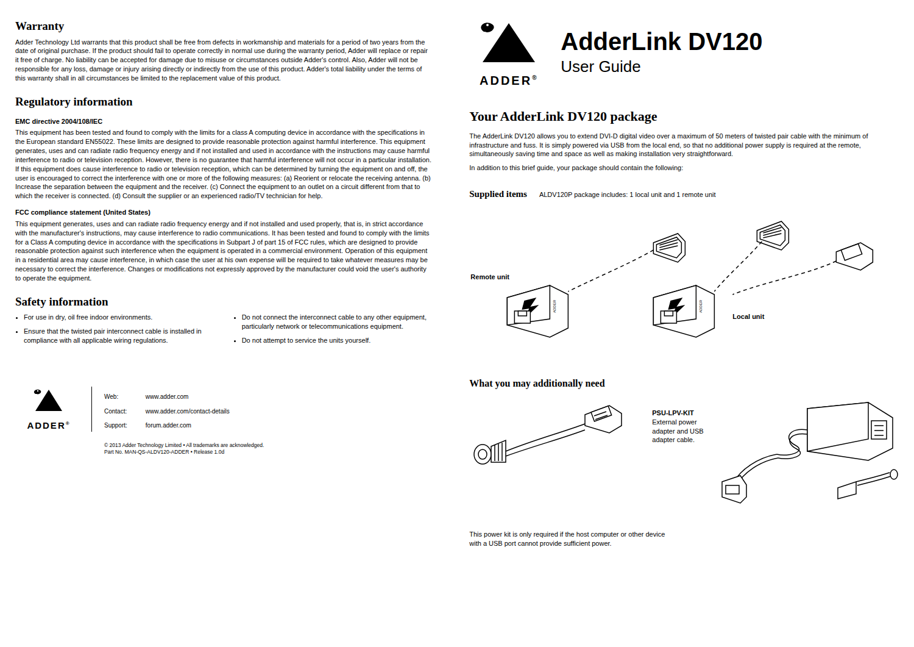Warranty
Adder Technology Ltd warrants that this product shall be free from defects in workmanship and materials for a period of two years from the date of original purchase. If the product should fail to operate correctly in normal use during the warranty period, Adder will replace or repair it free of charge. No liability can be accepted for damage due to misuse or circumstances outside Adder's control. Also, Adder will not be responsible for any loss, damage or injury arising directly or indirectly from the use of this product. Adder's total liability under the terms of this warranty shall in all circumstances be limited to the replacement value of this product.
Regulatory information
EMC directive 2004/108/IEC
This equipment has been tested and found to comply with the limits for a class A computing device in accordance with the specifications in the European standard EN55022. These limits are designed to provide reasonable protection against harmful interference. This equipment generates, uses and can radiate radio frequency energy and if not installed and used in accordance with the instructions may cause harmful interference to radio or television reception. However, there is no guarantee that harmful interference will not occur in a particular installation. If this equipment does cause interference to radio or television reception, which can be determined by turning the equipment on and off, the user is encouraged to correct the interference with one or more of the following measures: (a) Reorient or relocate the receiving antenna. (b) Increase the separation between the equipment and the receiver. (c) Connect the equipment to an outlet on a circuit different from that to which the receiver is connected. (d) Consult the supplier or an experienced radio/TV technician for help.
FCC compliance statement (United States)
This equipment generates, uses and can radiate radio frequency energy and if not installed and used properly, that is, in strict accordance with the manufacturer's instructions, may cause interference to radio communications. It has been tested and found to comply with the limits for a Class A computing device in accordance with the specifications in Subpart J of part 15 of FCC rules, which are designed to provide reasonable protection against such interference when the equipment is operated in a commercial environment. Operation of this equipment in a residential area may cause interference, in which case the user at his own expense will be required to take whatever measures may be necessary to correct the interference. Changes or modifications not expressly approved by the manufacturer could void the user's authority to operate the equipment.
Safety information
For use in dry, oil free indoor environments.
Ensure that the twisted pair interconnect cable is installed in compliance with all applicable wiring regulations.
Do not connect the interconnect cable to any other equipment, particularly network or telecommunications equipment.
Do not attempt to service the units yourself.
ADDER®
| Web: | www.adder.com |
| Contact: | www.adder.com/contact-details |
| Support: | forum.adder.com |
© 2013 Adder Technology Limited • All trademarks are acknowledged.
Part No. MAN-QS-ALDV120-ADDER • Release 1.0d
ADDER®
AdderLink DV120
User Guide
Your AdderLink DV120 package
The AdderLink DV120 allows you to extend DVI-D digital video over a maximum of 50 meters of twisted pair cable with the minimum of infrastructure and fuss. It is simply powered via USB from the local end, so that no additional power supply is required at the remote, simultaneously saving time and space as well as making installation very straightforward.
In addition to this brief guide, your package should contain the following:
Supplied items
ALDV120P package includes: 1 local unit and 1 remote unit
ADDER Remote unit ADDER Local unit
What you may additionally need
PSU-LPV-KIT External power
adapter and USB
adapter cable.
This power kit is only required if the host computer or other device with a USB port cannot provide sufficient power.